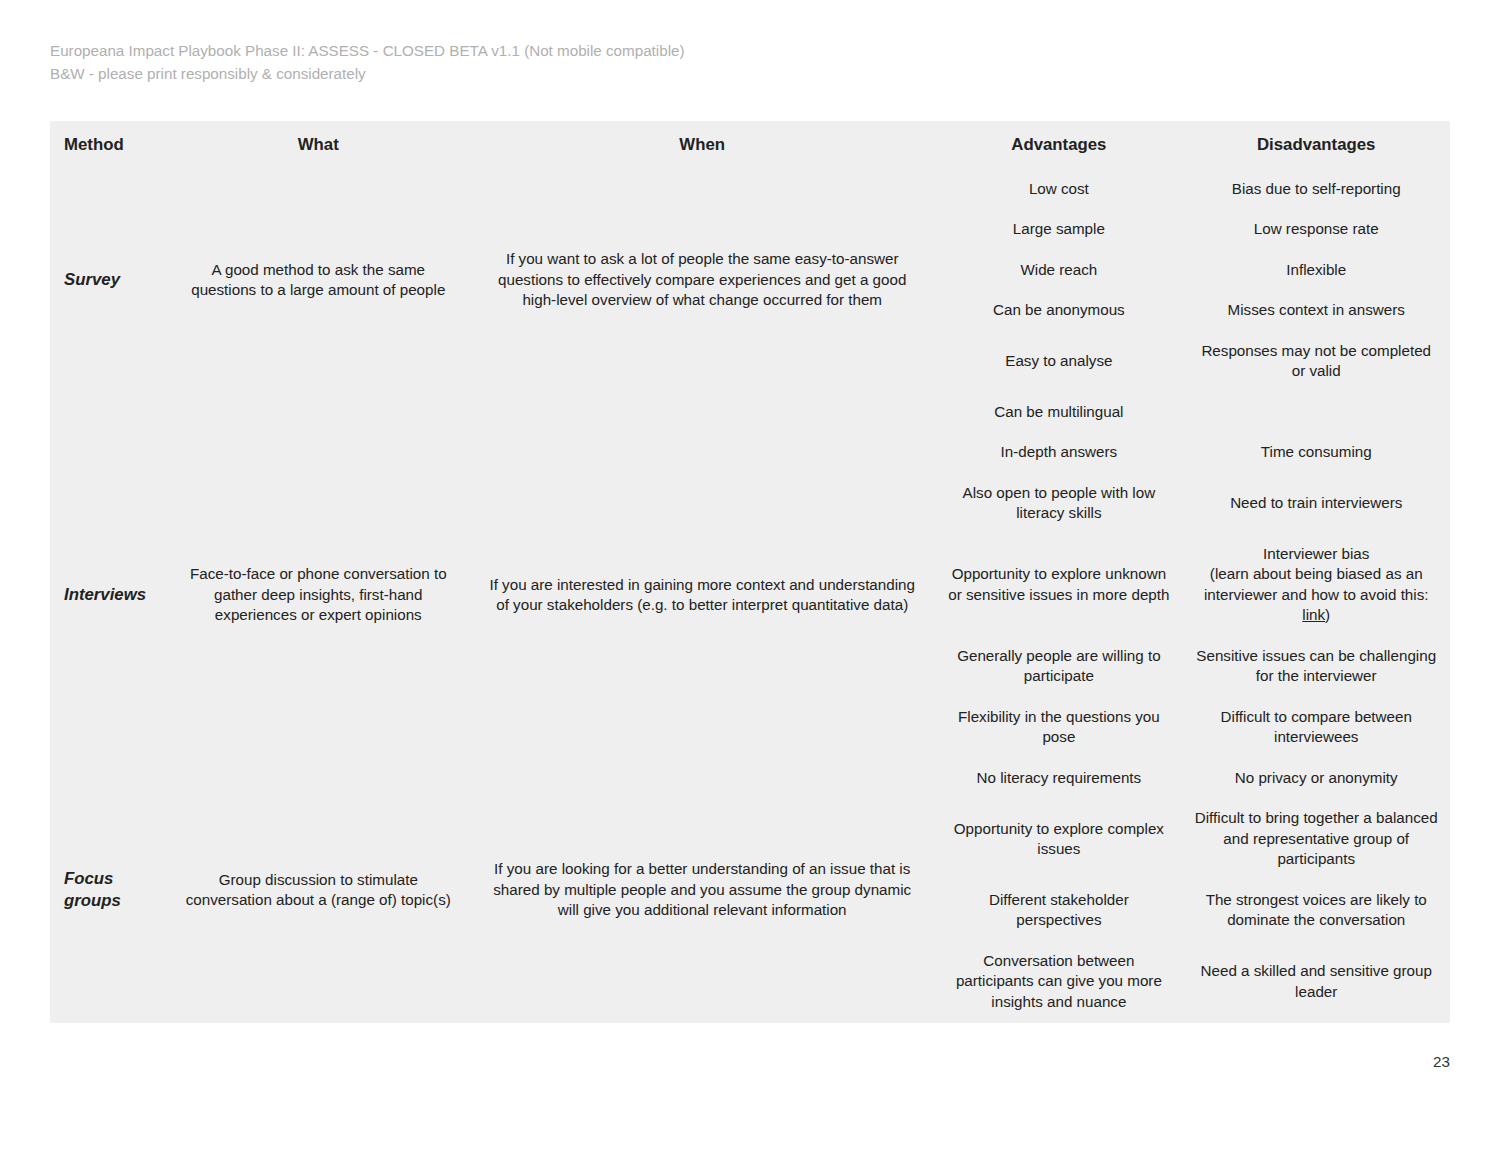Europeana Impact Playbook Phase II: ASSESS - CLOSED BETA v1.1 (Not mobile compatible)
B&W - please print responsibly & considerately
| Method | What | When | Advantages | Disadvantages |
| --- | --- | --- | --- | --- |
| Survey | A good method to ask the same questions to a large amount of people | If you want to ask a lot of people the same easy-to-answer questions to effectively compare experiences and get a good high-level overview of what change occurred for them | Low cost | Bias due to self-reporting |
| Large sample | Low response rate |
| Wide reach | Inflexible |
| Can be anonymous | Misses context in answers |
| Easy to analyse | Responses may not be completed or valid |
| | Can be multilingual | |
| Interviews | Face-to-face or phone conversation to gather deep insights, first-hand experiences or expert opinions | If you are interested in gaining more context and understanding of your stakeholders (e.g. to better interpret quantitative data) | In-depth answers | Time consuming |
| Also open to people with low literacy skills | Need to train interviewers |
| Opportunity to explore unknown or sensitive issues in more depth | Interviewer bias (learn about being biased as an interviewer and how to avoid this: link ) |
| Generally people are willing to participate | Sensitive issues can be challenging for the interviewer |
| Flexibility in the questions you pose | Difficult to compare between interviewees |
| Focus groups | Group discussion to stimulate conversation about a (range of) topic(s) | If you are looking for a better understanding of an issue that is shared by multiple people and you assume the group dynamic will give you additional relevant information | No literacy requirements | No privacy or anonymity |
| Opportunity to explore complex issues | Difficult to bring together a balanced and representative group of participants |
| Different stakeholder perspectives | The strongest voices are likely to dominate the conversation |
| Conversation between participants can give you more insights and nuance | Need a skilled and sensitive group leader |
23